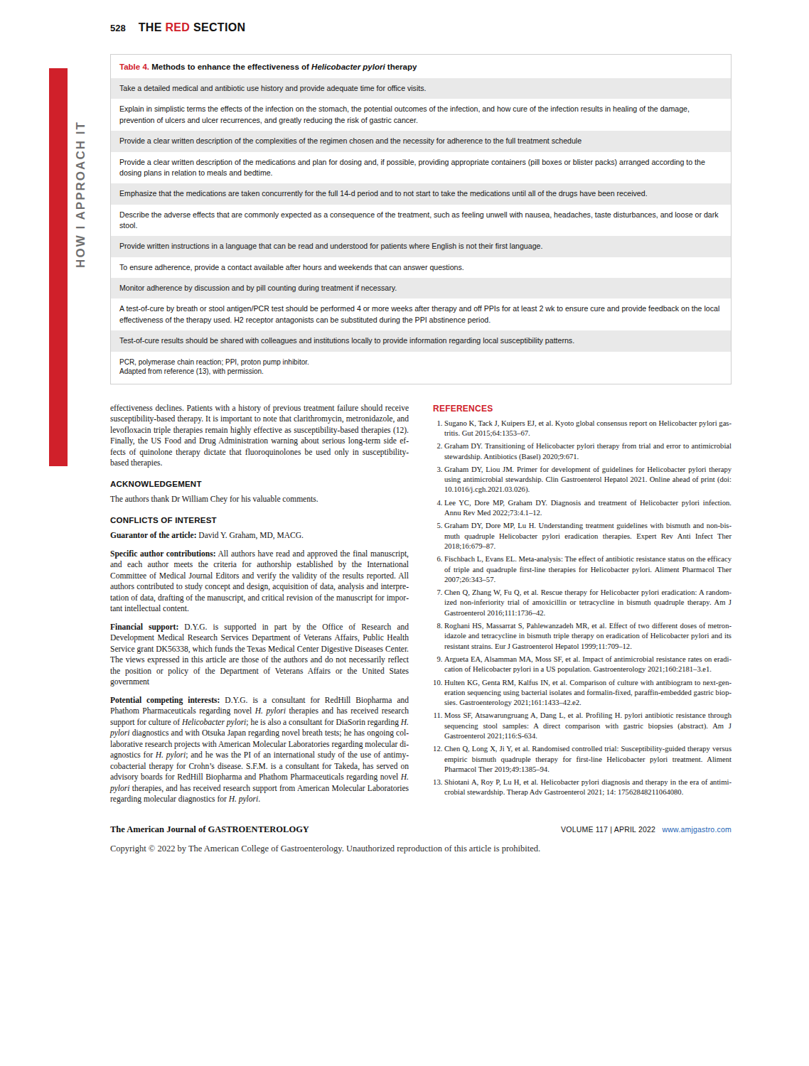How I Approach It
528
THE RED SECTION
Table 4. Methods to enhance the effectiveness of Helicobacter pylori therapy
| Take a detailed medical and antibiotic use history and provide adequate time for office visits. |
| Explain in simplistic terms the effects of the infection on the stomach, the potential outcomes of the infection, and how cure of the infection results in healing of the damage, prevention of ulcers and ulcer recurrences, and greatly reducing the risk of gastric cancer. |
| Provide a clear written description of the complexities of the regimen chosen and the necessity for adherence to the full treatment schedule |
| Provide a clear written description of the medications and plan for dosing and, if possible, providing appropriate containers (pill boxes or blister packs) arranged according to the dosing plans in relation to meals and bedtime. |
| Emphasize that the medications are taken concurrently for the full 14-d period and to not start to take the medications until all of the drugs have been received. |
| Describe the adverse effects that are commonly expected as a consequence of the treatment, such as feeling unwell with nausea, headaches, taste disturbances, and loose or dark stool. |
| Provide written instructions in a language that can be read and understood for patients where English is not their first language. |
| To ensure adherence, provide a contact available after hours and weekends that can answer questions. |
| Monitor adherence by discussion and by pill counting during treatment if necessary. |
| A test-of-cure by breath or stool antigen/PCR test should be performed 4 or more weeks after therapy and off PPIs for at least 2 wk to ensure cure and provide feedback on the local effectiveness of the therapy used. H2 receptor antagonists can be substituted during the PPI abstinence period. |
| Test-of-cure results should be shared with colleagues and institutions locally to provide information regarding local susceptibility patterns. |
PCR, polymerase chain reaction; PPI, proton pump inhibitor.
Adapted from reference (13), with permission.
effectiveness declines. Patients with a history of previous treatment failure should receive susceptibility-based therapy. It is important to note that clarithromycin, metronidazole, and levofloxacin triple therapies remain highly effective as susceptibility-based therapies (12). Finally, the US Food and Drug Administration warning about serious long-term side effects of quinolone therapy dictate that fluoroquinolones be used only in susceptibility-based therapies.
Acknowledgement
The authors thank Dr William Chey for his valuable comments.
Conflicts of Interest
Guarantor of the article: David Y. Graham, MD, MACG.
Specific author contributions: All authors have read and approved the final manuscript, and each author meets the criteria for authorship established by the International Committee of Medical Journal Editors and verify the validity of the results reported. All authors contributed to study concept and design, acquisition of data, analysis and interpretation of data, drafting of the manuscript, and critical revision of the manuscript for important intellectual content.
Financial support: D.Y.G. is supported in part by the Office of Research and Development Medical Research Services Department of Veterans Affairs, Public Health Service grant DK56338, which funds the Texas Medical Center Digestive Diseases Center. The views expressed in this article are those of the authors and do not necessarily reflect the position or policy of the Department of Veterans Affairs or the United States government
Potential competing interests: D.Y.G. is a consultant for RedHill Biopharma and Phathom Pharmaceuticals regarding novel H. pylori therapies and has received research support for culture of Helicobacter pylori; he is also a consultant for DiaSorin regarding H. pylori diagnostics and with Otsuka Japan regarding novel breath tests; he has ongoing collaborative research projects with American Molecular Laboratories regarding molecular diagnostics for H. pylori; and he was the PI of an international study of the use of antimycobacterial therapy for Crohn’s disease. S.F.M. is a consultant for Takeda, has served on advisory boards for RedHill Biopharma and Phathom Pharmaceuticals regarding novel H. pylori therapies, and has received research support from American Molecular Laboratories regarding molecular diagnostics for H. pylori.
REFERENCES
Sugano K, Tack J, Kuipers EJ, et al. Kyoto global consensus report on Helicobacter pylori gastritis. Gut 2015;64:1353–67.
Graham DY. Transitioning of Helicobacter pylori therapy from trial and error to antimicrobial stewardship. Antibiotics (Basel) 2020;9:671.
Graham DY, Liou JM. Primer for development of guidelines for Helicobacter pylori therapy using antimicrobial stewardship. Clin Gastroenterol Hepatol 2021. Online ahead of print (doi: 10.1016/j.cgh.2021.03.026).
Lee YC, Dore MP, Graham DY. Diagnosis and treatment of Helicobacter pylori infection. Annu Rev Med 2022;73:4.1–12.
Graham DY, Dore MP, Lu H. Understanding treatment guidelines with bismuth and non-bismuth quadruple Helicobacter pylori eradication therapies. Expert Rev Anti Infect Ther 2018;16:679–87.
Fischbach L, Evans EL. Meta-analysis: The effect of antibiotic resistance status on the efficacy of triple and quadruple first-line therapies for Helicobacter pylori. Aliment Pharmacol Ther 2007;26:343–57.
Chen Q, Zhang W, Fu Q, et al. Rescue therapy for Helicobacter pylori eradication: A randomized non-inferiority trial of amoxicillin or tetracycline in bismuth quadruple therapy. Am J Gastroenterol 2016;111:1736–42.
Roghani HS, Massarrat S, Pahlewanzadeh MR, et al. Effect of two different doses of metronidazole and tetracycline in bismuth triple therapy on eradication of Helicobacter pylori and its resistant strains. Eur J Gastroenterol Hepatol 1999;11:709–12.
Argueta EA, Alsamman MA, Moss SF, et al. Impact of antimicrobial resistance rates on eradication of Helicobacter pylori in a US population. Gastroenterology 2021;160:2181–3.e1.
Hulten KG, Genta RM, Kalfus IN, et al. Comparison of culture with antibiogram to next-generation sequencing using bacterial isolates and formalin-fixed, paraffin-embedded gastric biopsies. Gastroenterology 2021;161:1433–42.e2.
Moss SF, Atsawarungruang A, Dang L, et al. Profiling H. pylori antibiotic resistance through sequencing stool samples: A direct comparison with gastric biopsies (abstract). Am J Gastroenterol 2021;116:S-634.
Chen Q, Long X, Ji Y, et al. Randomised controlled trial: Susceptibility-guided therapy versus empiric bismuth quadruple therapy for first-line Helicobacter pylori treatment. Aliment Pharmacol Ther 2019;49:1385–94.
Shiotani A, Roy P, Lu H, et al. Helicobacter pylori diagnosis and therapy in the era of antimicrobial stewardship. Therap Adv Gastroenterol 2021; 14: 17562848211064080.
The American Journal of GASTROENTEROLOGY
VOLUME 117 | APRIL 2022 www.amjgastro.com
Copyright © 2022 by The American College of Gastroenterology. Unauthorized reproduction of this article is prohibited.